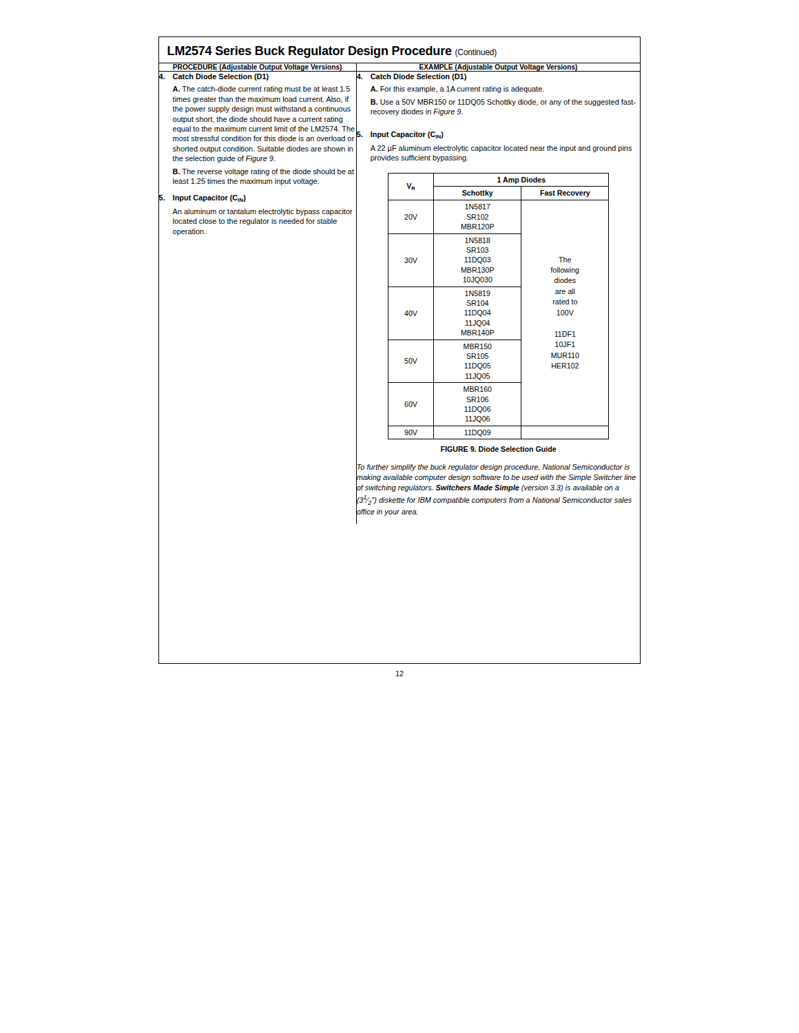LM2574 Series Buck Regulator Design Procedure (Continued)
| PROCEDURE (Adjustable Output Voltage Versions) | EXAMPLE (Adjustable Output Voltage Versions) |
| 4. Catch Diode Selection (D1) A. The catch-diode current rating must be at least 1.5 times greater than the maximum load current. Also, if the power supply design must withstand a continuous output short, the diode should have a current rating equal to the maximum current limit of the LM2574. The most stressful condition for this diode is an overload or shorted output condition. Suitable diodes are shown in the selection guide of Figure 9 . B. The reverse voltage rating of the diode should be at least 1.25 times the maximum input voltage. 5. Input Capacitor (C IN ) An aluminum or tantalum electrolytic bypass capacitor located close to the regulator is needed for stable operation. | 4. Catch Diode Selection (D1) A. For this example, a 1A current rating is adequate. B. Use a 50V MBR150 or 11DQ05 Schottky diode, or any of the suggested fast-recovery diodes in Figure 9 . 5. Input Capacitor (C IN ) A 22 µF aluminum electrolytic capacitor located near the input and ground pins provides sufficient bypassing. / V R / 1 Amp Diodes / / --- / --- / / Schottky / Fast Recovery / / 20V / 1N5817 SR102 MBR120P / The following diodes are all rated to 100V 11DF1 10JF1 MUR110 HER102 / / 30V / 1N5818 SR103 11DQ03 MBR130P 10JQ030 / / 40V / 1N5819 SR104 11DQ04 11JQ04 MBR140P / / 50V / MBR150 SR105 11DQ05 11JQ05 / / 60V / MBR160 SR106 11DQ06 11JQ06 / / 90V / 11DQ09 / / FIGURE 9. Diode Selection Guide To further simplify the buck regulator design procedure, National Semiconductor is making available computer design software to be used with the Simple Switcher line of switching regulators. Switchers Made Simple (version 3.3) is available on a (3 1 ⁄ 2 ″) diskette for IBM compatible computers from a National Semiconductor sales office in your area. |
12